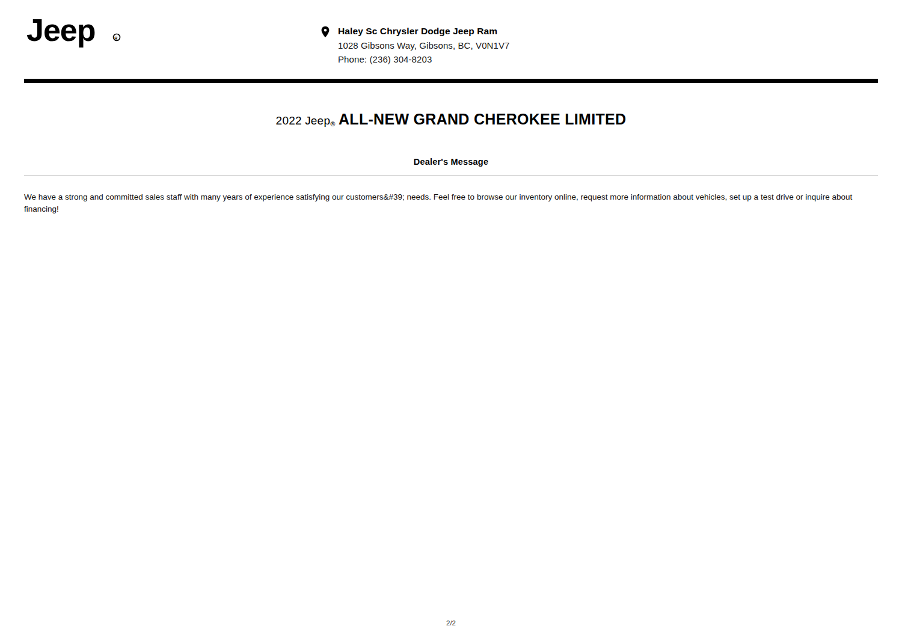Jeep R
Haley Sc Chrysler Dodge Jeep Ram
1028 Gibsons Way, Gibsons, BC, V0N1V7
Phone: (236) 304-8203
2022 Jeep® ALL-NEW GRAND CHEROKEE LIMITED
Dealer's Message
We have a strong and committed sales staff with many years of experience satisfying our customers&#39; needs. Feel free to browse our inventory online, request more information about vehicles, set up a test drive or inquire about financing!
2/2